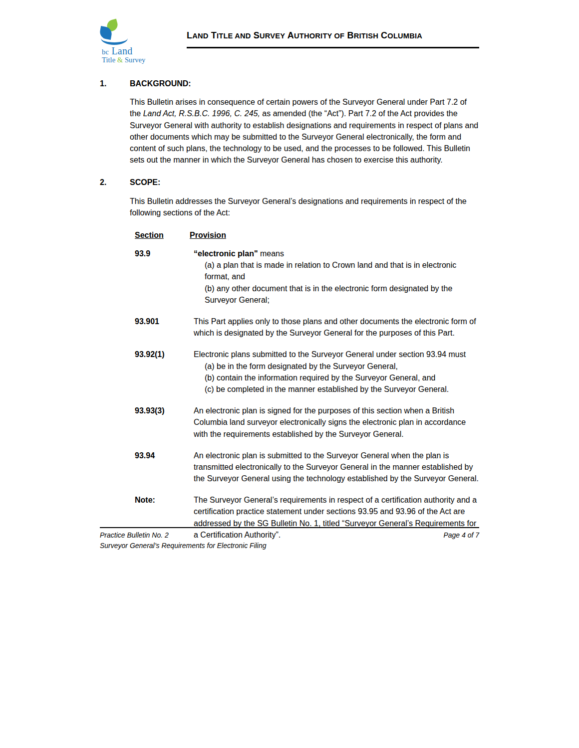bc Land
Title & Survey
LAND TITLE AND SURVEY AUTHORITY OF BRITISH COLUMBIA
1.
BACKGROUND:
This Bulletin arises in consequence of certain powers of the Surveyor General under Part 7.2 of the Land Act, R.S.B.C. 1996, C. 245, as amended (the “Act”). Part 7.2 of the Act provides the Surveyor General with authority to establish designations and requirements in respect of plans and other documents which may be submitted to the Surveyor General electronically, the form and content of such plans, the technology to be used, and the processes to be followed. This Bulletin sets out the manner in which the Surveyor General has chosen to exercise this authority.
2.
SCOPE:
This Bulletin addresses the Surveyor General’s designations and requirements in respect of the following sections of the Act:
| Section | Provision |
| --- | --- |
| 93.9 | “electronic plan" means (a) a plan that is made in relation to Crown land and that is in electronic format, and (b) any other document that is in the electronic form designated by the Surveyor General; |
| 93.901 | This Part applies only to those plans and other documents the electronic form of which is designated by the Surveyor General for the purposes of this Part. |
| 93.92(1) | Electronic plans submitted to the Surveyor General under section 93.94 must (a) be in the form designated by the Surveyor General, (b) contain the information required by the Surveyor General, and (c) be completed in the manner established by the Surveyor General. |
| 93.93(3) | An electronic plan is signed for the purposes of this section when a British Columbia land surveyor electronically signs the electronic plan in accordance with the requirements established by the Surveyor General. |
| 93.94 | An electronic plan is submitted to the Surveyor General when the plan is transmitted electronically to the Surveyor General in the manner established by the Surveyor General using the technology established by the Surveyor General. |
| Note: | The Surveyor General’s requirements in respect of a certification authority and a certification practice statement under sections 93.95 and 93.96 of the Act are addressed by the SG Bulletin No. 1, titled “Surveyor General’s Requirements for a Certification Authority”. |
Practice Bulletin No. 2
Surveyor General’s Requirements for Electronic Filing
Page 4 of 7